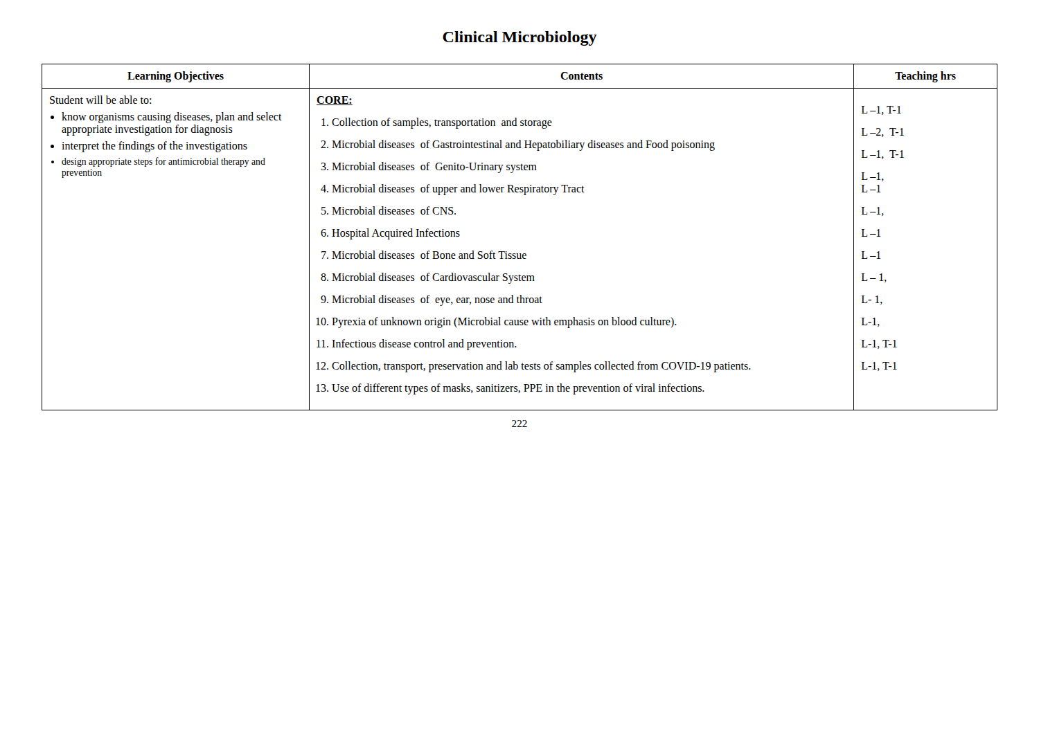Clinical Microbiology
| Learning Objectives | Contents | Teaching hrs |
| --- | --- | --- |
| Student will be able to: know organisms causing diseases, plan and select appropriate investigation for diagnosis interpret the findings of the investigations design appropriate steps for antimicrobial therapy and prevention | CORE: Collection of samples, transportation and storage Microbial diseases of Gastrointestinal and Hepatobiliary diseases and Food poisoning Microbial diseases of Genito-Urinary system Microbial diseases of upper and lower Respiratory Tract Microbial diseases of CNS. Hospital Acquired Infections Microbial diseases of Bone and Soft Tissue Microbial diseases of Cardiovascular System Microbial diseases of eye, ear, nose and throat Pyrexia of unknown origin (Microbial cause with emphasis on blood culture). Infectious disease control and prevention. Collection, transport, preservation and lab tests of samples collected from COVID-19 patients. Use of different types of masks, sanitizers, PPE in the prevention of viral infections. | L –1, T-1 L –2, T-1 L –1, T-1 L –1, L –1 L –1, L –1 L –1 L – 1, L- 1, L-1, L-1, T-1 L-1, T-1 |
222